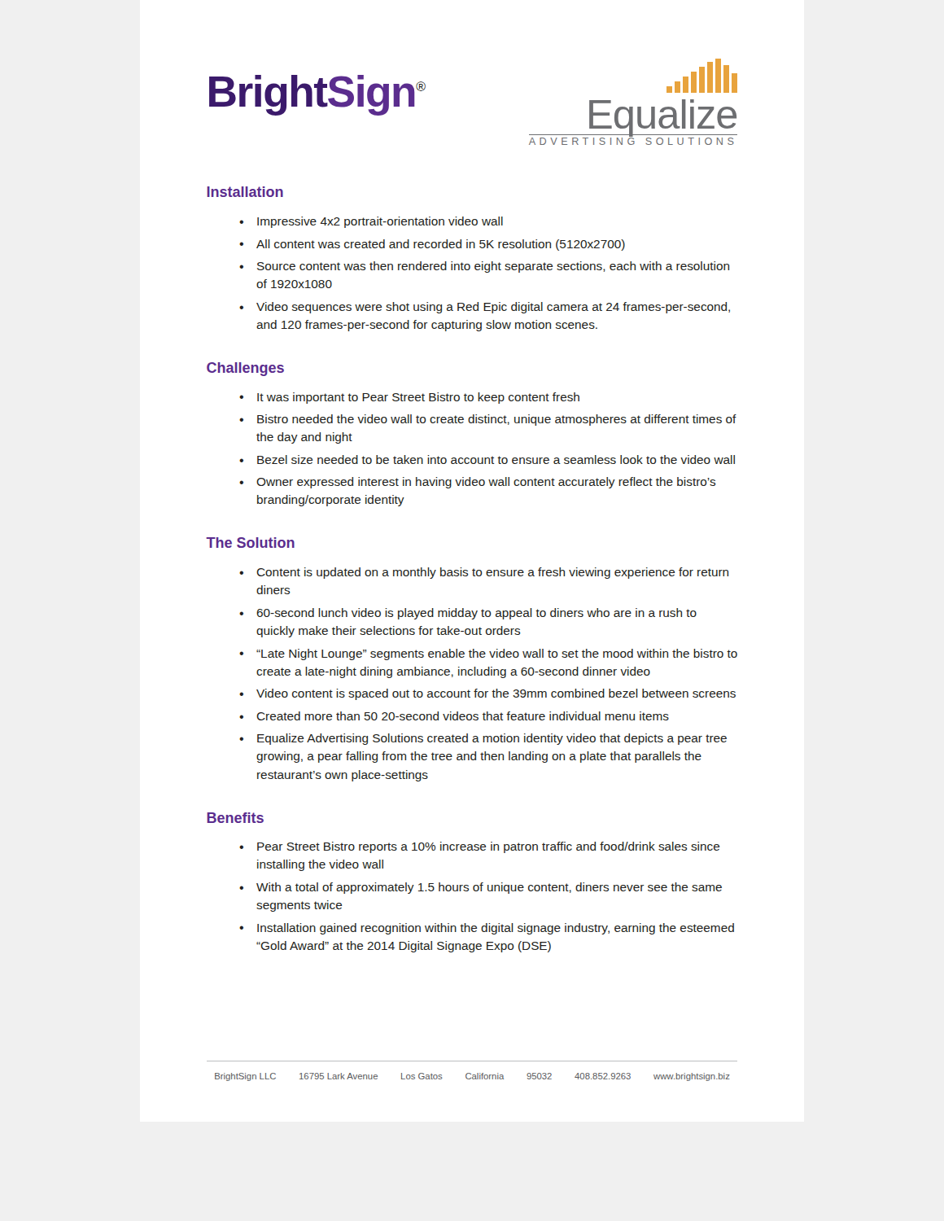Bright Sign®
Equalize
ADVERTISING SOLUTIONS
Installation
Impressive 4x2 portrait-orientation video wall
All content was created and recorded in 5K resolution (5120x2700)
Source content was then rendered into eight separate sections, each with a resolution of 1920x1080
Video sequences were shot using a Red Epic digital camera at 24 frames-per-second, and 120 frames-per-second for capturing slow motion scenes.
Challenges
It was important to Pear Street Bistro to keep content fresh
Bistro needed the video wall to create distinct, unique atmospheres at different times of the day and night
Bezel size needed to be taken into account to ensure a seamless look to the video wall
Owner expressed interest in having video wall content accurately reflect the bistro’s branding/corporate identity
The Solution
Content is updated on a monthly basis to ensure a fresh viewing experience for return diners
60-second lunch video is played midday to appeal to diners who are in a rush to quickly make their selections for take-out orders
“Late Night Lounge” segments enable the video wall to set the mood within the bistro to create a late-night dining ambiance, including a 60-second dinner video
Video content is spaced out to account for the 39mm combined bezel between screens
Created more than 50 20-second videos that feature individual menu items
Equalize Advertising Solutions created a motion identity video that depicts a pear tree growing, a pear falling from the tree and then landing on a plate that parallels the restaurant’s own place-settings
Benefits
Pear Street Bistro reports a 10% increase in patron traffic and food/drink sales since installing the video wall
With a total of approximately 1.5 hours of unique content, diners never see the same segments twice
Installation gained recognition within the digital signage industry, earning the esteemed “Gold Award” at the 2014 Digital Signage Expo (DSE)
BrightSign LLC 16795 Lark Avenue Los Gatos California 95032 408.852.9263 www.brightsign.biz